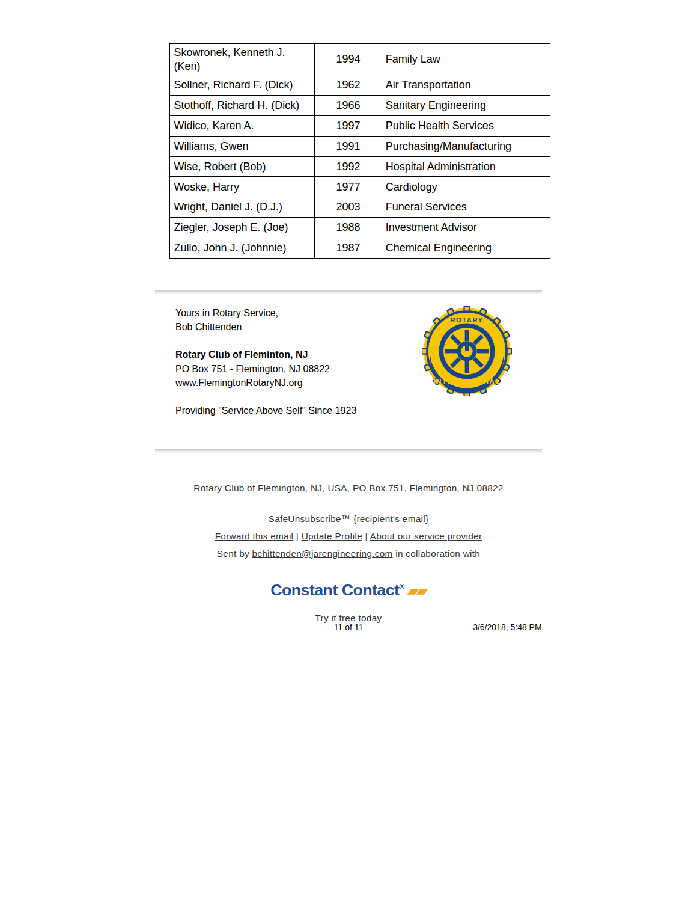| Skowronek, Kenneth J. (Ken) | 1994 | Family Law |
| Sollner, Richard F. (Dick) | 1962 | Air Transportation |
| Stothoff, Richard H. (Dick) | 1966 | Sanitary Engineering |
| Widico, Karen A. | 1997 | Public Health Services |
| Williams, Gwen | 1991 | Purchasing/Manufacturing |
| Wise, Robert (Bob) | 1992 | Hospital Administration |
| Woske, Harry | 1977 | Cardiology |
| Wright, Daniel J. (D.J.) | 2003 | Funeral Services |
| Ziegler, Joseph E. (Joe) | 1988 | Investment Advisor |
| Zullo, John J. (Johnnie) | 1987 | Chemical Engineering |
Yours in Rotary Service,
Bob Chittenden
Rotary Club of Fleminton, NJ
PO Box 751 - Flemington, NJ 08822
www.FlemingtonRotaryNJ.org
Providing "Service Above Self" Since 1923
INTERNATIONAL ROTARY
Rotary Club of Flemington, NJ, USA, PO Box 751, Flemington, NJ 08822
SafeUnsubscribe™ {recipient's email}
Forward this email | Update Profile | About our service provider
Sent by bchittenden@jarengineering.com in collaboration with
Constant Contact®▰▰
Try it free today
11 of 11
3/6/2018, 5:48 PM